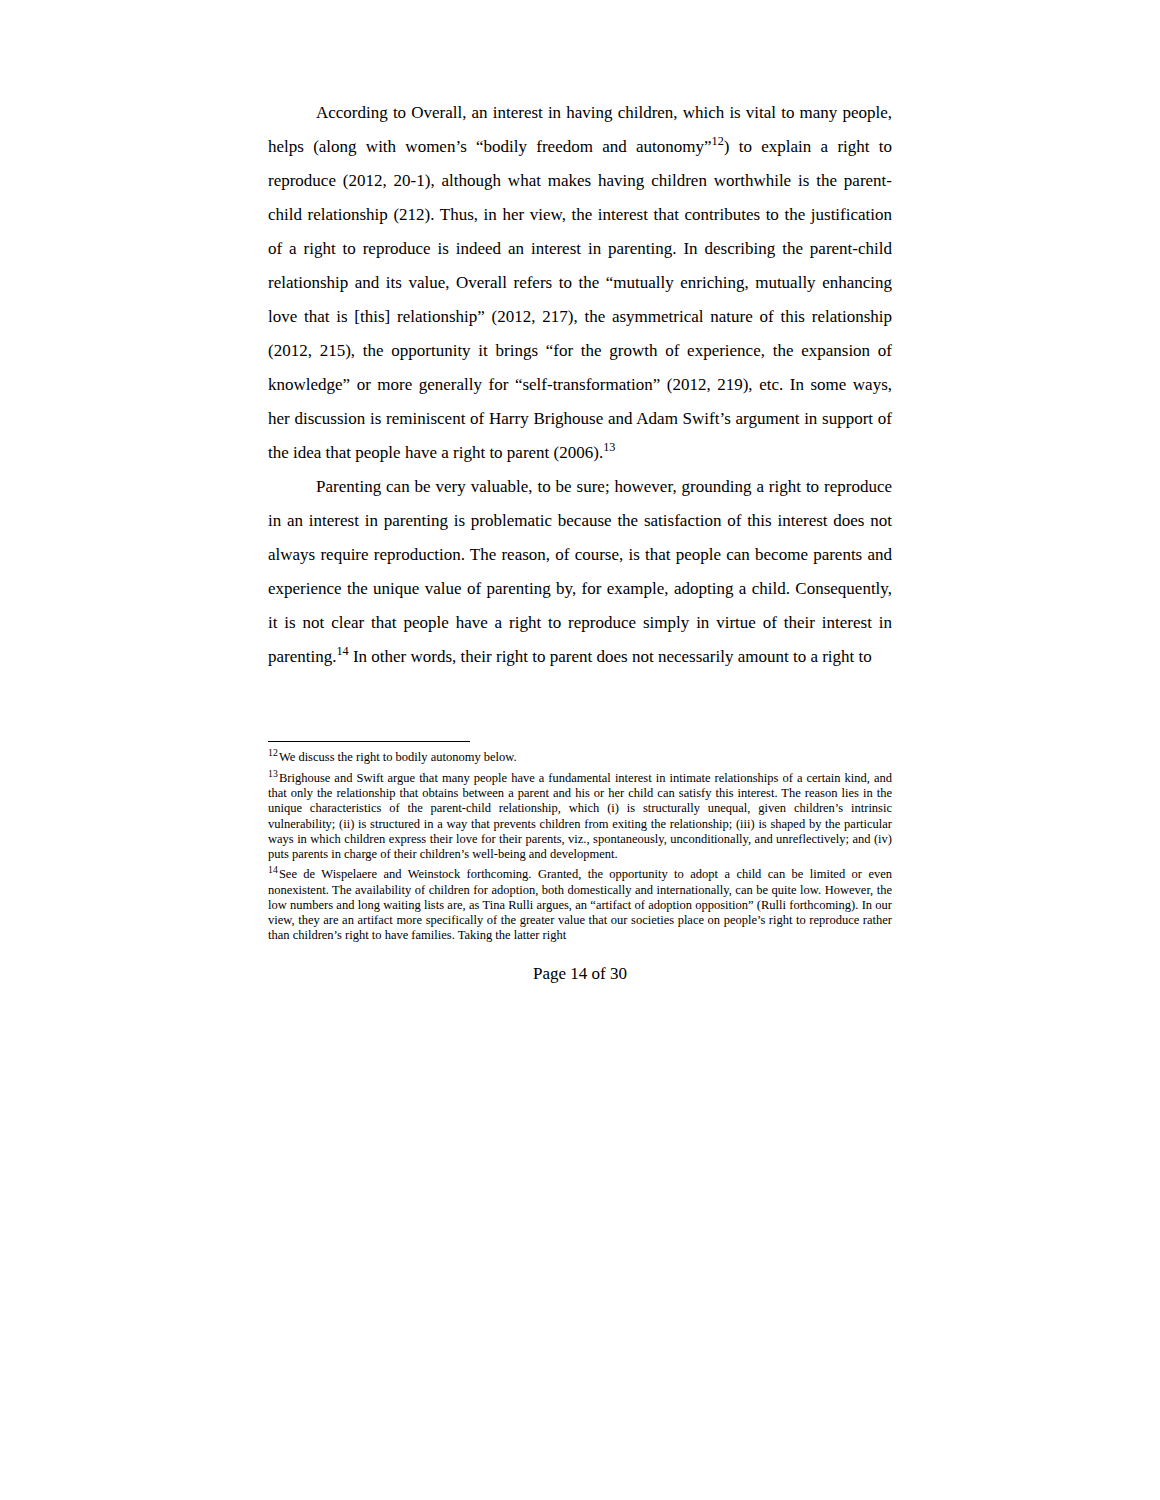According to Overall, an interest in having children, which is vital to many people, helps (along with women’s “bodily freedom and autonomy”12) to explain a right to reproduce (2012, 20-1), although what makes having children worthwhile is the parent-child relationship (212). Thus, in her view, the interest that contributes to the justification of a right to reproduce is indeed an interest in parenting. In describing the parent-child relationship and its value, Overall refers to the “mutually enriching, mutually enhancing love that is [this] relationship” (2012, 217), the asymmetrical nature of this relationship (2012, 215), the opportunity it brings “for the growth of experience, the expansion of knowledge” or more generally for “self-transformation” (2012, 219), etc. In some ways, her discussion is reminiscent of Harry Brighouse and Adam Swift’s argument in support of the idea that people have a right to parent (2006).13
Parenting can be very valuable, to be sure; however, grounding a right to reproduce in an interest in parenting is problematic because the satisfaction of this interest does not always require reproduction. The reason, of course, is that people can become parents and experience the unique value of parenting by, for example, adopting a child. Consequently, it is not clear that people have a right to reproduce simply in virtue of their interest in parenting.14 In other words, their right to parent does not necessarily amount to a right to
12 We discuss the right to bodily autonomy below.
13 Brighouse and Swift argue that many people have a fundamental interest in intimate relationships of a certain kind, and that only the relationship that obtains between a parent and his or her child can satisfy this interest. The reason lies in the unique characteristics of the parent-child relationship, which (i) is structurally unequal, given children’s intrinsic vulnerability; (ii) is structured in a way that prevents children from exiting the relationship; (iii) is shaped by the particular ways in which children express their love for their parents, viz., spontaneously, unconditionally, and unreflectively; and (iv) puts parents in charge of their children’s well-being and development.
14 See de Wispelaere and Weinstock forthcoming. Granted, the opportunity to adopt a child can be limited or even nonexistent. The availability of children for adoption, both domestically and internationally, can be quite low. However, the low numbers and long waiting lists are, as Tina Rulli argues, an “artifact of adoption opposition” (Rulli forthcoming). In our view, they are an artifact more specifically of the greater value that our societies place on people’s right to reproduce rather than children’s right to have families. Taking the latter right
Page 14 of 30